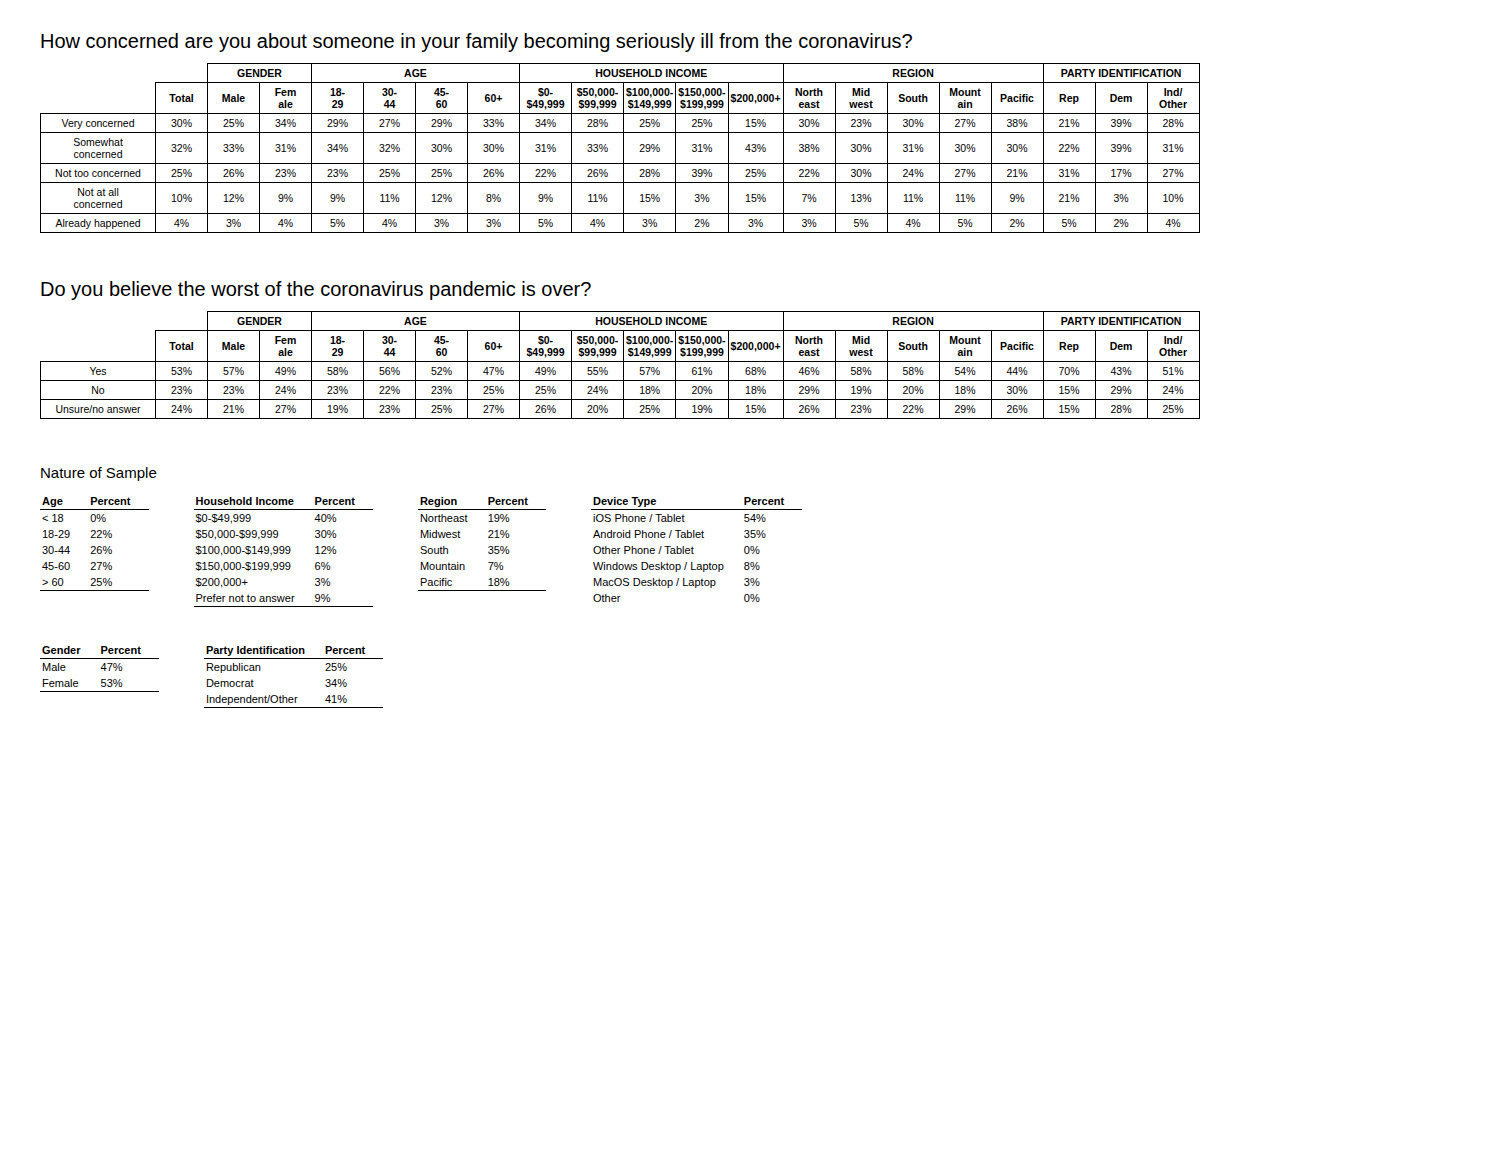How concerned are you about someone in your family becoming seriously ill from the coronavirus?
| | | GENDER | AGE | HOUSEHOLD INCOME | REGION | PARTY IDENTIFICATION |
| --- | --- | --- | --- | --- | --- | --- |
| | Total | Male | Fem ale | 18- 29 | 30- 44 | 45- 60 | 60+ | $0- $49,999 | $50,000- $99,999 | $100,000- $149,999 | $150,000- $199,999 | $200,000+ | North east | Mid west | South | Mount ain | Pacific | Rep | Dem | Ind/ Other |
| Very concerned | 30% | 25% | 34% | 29% | 27% | 29% | 33% | 34% | 28% | 25% | 25% | 15% | 30% | 23% | 30% | 27% | 38% | 21% | 39% | 28% |
| Somewhat concerned | 32% | 33% | 31% | 34% | 32% | 30% | 30% | 31% | 33% | 29% | 31% | 43% | 38% | 30% | 31% | 30% | 30% | 22% | 39% | 31% |
| Not too concerned | 25% | 26% | 23% | 23% | 25% | 25% | 26% | 22% | 26% | 28% | 39% | 25% | 22% | 30% | 24% | 27% | 21% | 31% | 17% | 27% |
| Not at all concerned | 10% | 12% | 9% | 9% | 11% | 12% | 8% | 9% | 11% | 15% | 3% | 15% | 7% | 13% | 11% | 11% | 9% | 21% | 3% | 10% |
| Already happened | 4% | 3% | 4% | 5% | 4% | 3% | 3% | 5% | 4% | 3% | 2% | 3% | 3% | 5% | 4% | 5% | 2% | 5% | 2% | 4% |
Do you believe the worst of the coronavirus pandemic is over?
| | | GENDER | AGE | HOUSEHOLD INCOME | REGION | PARTY IDENTIFICATION |
| --- | --- | --- | --- | --- | --- | --- |
| | Total | Male | Fem ale | 18- 29 | 30- 44 | 45- 60 | 60+ | $0- $49,999 | $50,000- $99,999 | $100,000- $149,999 | $150,000- $199,999 | $200,000+ | North east | Mid west | South | Mount ain | Pacific | Rep | Dem | Ind/ Other |
| Yes | 53% | 57% | 49% | 58% | 56% | 52% | 47% | 49% | 55% | 57% | 61% | 68% | 46% | 58% | 58% | 54% | 44% | 70% | 43% | 51% |
| No | 23% | 23% | 24% | 23% | 22% | 23% | 25% | 25% | 24% | 18% | 20% | 18% | 29% | 19% | 20% | 18% | 30% | 15% | 29% | 24% |
| Unsure/no answer | 24% | 21% | 27% | 19% | 23% | 25% | 27% | 26% | 20% | 25% | 19% | 15% | 26% | 23% | 22% | 29% | 26% | 15% | 28% | 25% |
Nature of Sample
| Age | Percent |
| --- | --- |
| < 18 | 0% |
| 18-29 | 22% |
| 30-44 | 26% |
| 45-60 | 27% |
| > 60 | 25% |
| Household Income | Percent |
| --- | --- |
| $0-$49,999 | 40% |
| $50,000-$99,999 | 30% |
| $100,000-$149,999 | 12% |
| $150,000-$199,999 | 6% |
| $200,000+ | 3% |
| Prefer not to answer | 9% |
| Region | Percent |
| --- | --- |
| Northeast | 19% |
| Midwest | 21% |
| South | 35% |
| Mountain | 7% |
| Pacific | 18% |
| Device Type | Percent |
| --- | --- |
| iOS Phone / Tablet | 54% |
| Android Phone / Tablet | 35% |
| Other Phone / Tablet | 0% |
| Windows Desktop / Laptop | 8% |
| MacOS Desktop / Laptop | 3% |
| Other | 0% |
| Gender | Percent |
| --- | --- |
| Male | 47% |
| Female | 53% |
| Party Identification | Percent |
| --- | --- |
| Republican | 25% |
| Democrat | 34% |
| Independent/Other | 41% |